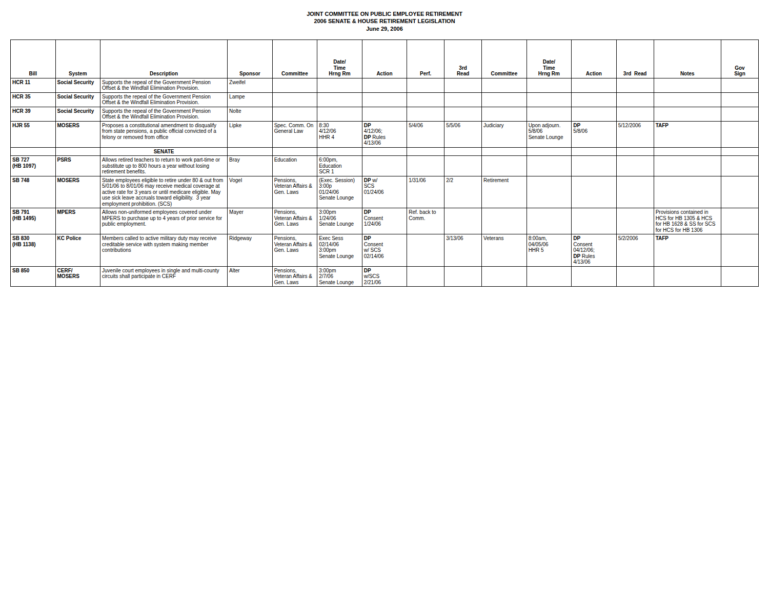JOINT COMMITTEE ON PUBLIC EMPLOYEE RETIREMENT
2006 SENATE & HOUSE RETIREMENT LEGISLATION
June 29, 2006
| Bill | System | Description | Sponsor | Committee | Date/ Time Hrng Rm | Action | Perf. | 3rd Read | Committee | Date/ Time Hrng Rm | Action | 3rd Read | Notes | Gov Sign |
| --- | --- | --- | --- | --- | --- | --- | --- | --- | --- | --- | --- | --- | --- | --- |
| HCR 11 | Social Security | Supports the repeal of the Government Pension Offset & the Windfall Elimination Provision. | Zweifel | | | | | | | | | | | |
| HCR 35 | Social Security | Supports the repeal of the Government Pension Offset & the Windfall Elimination Provision. | Lampe | | | | | | | | | | | |
| HCR 39 | Social Security | Supports the repeal of the Government Pension Offset & the Windfall Elimination Provision. | Nolte | | | | | | | | | | | |
| HJR 55 | MOSERS | Proposes a constitutional amendment to disqualify from state pensions, a public official convicted of a felony or removed from office | Lipke | Spec. Comm. On General Law | 8:30 4/12/06 HHR 4 | DP 4/12/06; DP Rules 4/13/06 | 5/4/06 | 5/5/06 | Judiciary | Upon adjourn. 5/8/06 Senate Lounge | DP 5/8/06 | 5/12/2006 | TAFP | |
| | | SENATE | | | | | | | | | | | | |
| SB 727 (HB 1097) | PSRS | Allows retired teachers to return to work part-time or substitute up to 800 hours a year without losing retirement benefits. | Bray | Education | 6:00pm, Education SCR 1 | | | | | | | | | |
| SB 748 | MOSERS | State employees eligible to retire under 80 & out from 5/01/06 to 8/01/06 may receive medical coverage at active rate for 3 years or until medicare eligible. May use sick leave accruals toward eligibility. 3 year employment prohibition. (SCS) | Vogel | Pensions, Veteran Affairs & Gen. Laws | (Exec. Session) 3:00p 01/24/06 Senate Lounge | DP w/ SCS 01/24/06 | 1/31/06 | 2/2 | Retirement | | | | | |
| SB 791 (HB 1495) | MPERS | Allows non-uniformed employees covered under MPERS to purchase up to 4 years of prior service for public employment. | Mayer | Pensions, Veteran Affairs & Gen. Laws | 3:00pm 1/24/06 Senate Lounge | DP Consent 1/24/06 | Ref. back to Comm. | | | | | | Provisions contained in HCS for HB 1305 & HCS for HB 1628 & SS for SCS for HCS for HB 1306 | |
| SB 830 (HB 1138) | KC Police | Members called to active military duty may receive creditable service with system making member contributions | Ridgeway | Pensions, Veteran Affairs & Gen. Laws | Exec Sess 02/14/06 3:00pm Senate Lounge | DP Consent w/ SCS 02/14/06 | | 3/13/06 | Veterans | 8:00am, 04/05/06 HHR 5 | DP Consent 04/12/06; DP Rules 4/13/06 | 5/2/2006 | TAFP | |
| SB 850 | CERF/ MOSERS | Juvenile court employees in single and multi-county circuits shall participate in CERF | Alter | Pensions, Veteran Affairs & Gen. Laws | 3:00pm 2/7/06 Senate Lounge | DP w/SCS 2/21/06 | | | | | | | | |